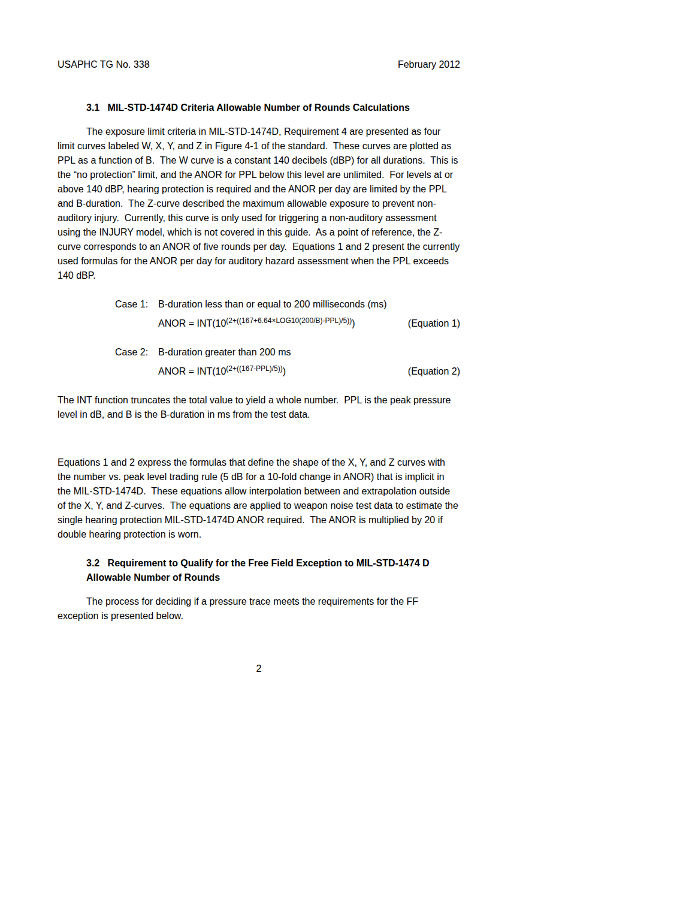USAPHC TG No. 338 February 2012
3.1 MIL-STD-1474D Criteria Allowable Number of Rounds Calculations
The exposure limit criteria in MIL-STD-1474D, Requirement 4 are presented as four limit curves labeled W, X, Y, and Z in Figure 4-1 of the standard. These curves are plotted as PPL as a function of B. The W curve is a constant 140 decibels (dBP) for all durations. This is the “no protection” limit, and the ANOR for PPL below this level are unlimited. For levels at or above 140 dBP, hearing protection is required and the ANOR per day are limited by the PPL and B-duration. The Z-curve described the maximum allowable exposure to prevent non-auditory injury. Currently, this curve is only used for triggering a non-auditory assessment using the INJURY model, which is not covered in this guide. As a point of reference, the Z-curve corresponds to an ANOR of five rounds per day. Equations 1 and 2 present the currently used formulas for the ANOR per day for auditory hazard assessment when the PPL exceeds 140 dBP.
Case 1: B-duration less than or equal to 200 milliseconds (ms)
ANOR = INT(10(2+((167+6.64×LOG10(200/B)-PPL)/5))) (Equation 1)
Case 2: B-duration greater than 200 ms
ANOR = INT(10(2+((167-PPL)/5))) (Equation 2)
The INT function truncates the total value to yield a whole number. PPL is the peak pressure level in dB, and B is the B-duration in ms from the test data.
Equations 1 and 2 express the formulas that define the shape of the X, Y, and Z curves with the number vs. peak level trading rule (5 dB for a 10-fold change in ANOR) that is implicit in the MIL-STD-1474D. These equations allow interpolation between and extrapolation outside of the X, Y, and Z-curves. The equations are applied to weapon noise test data to estimate the single hearing protection MIL-STD-1474D ANOR required. The ANOR is multiplied by 20 if double hearing protection is worn.
3.2 Requirement to Qualify for the Free Field Exception to MIL-STD-1474 D Allowable Number of Rounds
The process for deciding if a pressure trace meets the requirements for the FF exception is presented below.
2